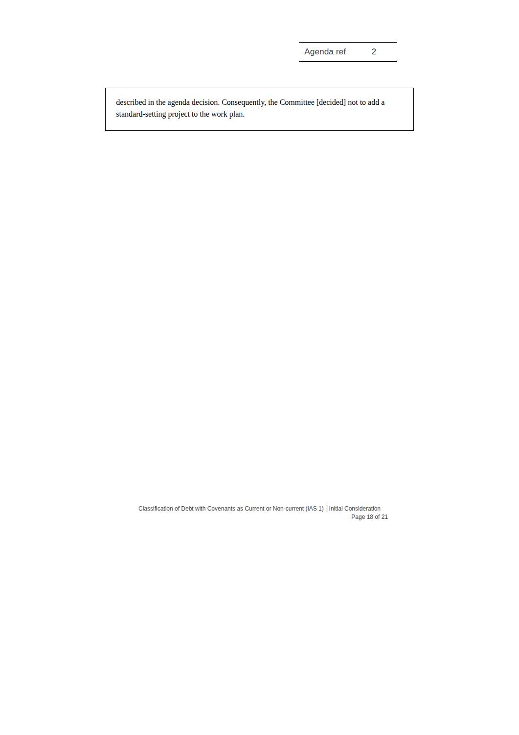Agenda ref 2
described in the agenda decision. Consequently, the Committee [decided] not to add a standard-setting project to the work plan.
Classification of Debt with Covenants as Current or Non-current (IAS 1) │Initial Consideration Page 18 of 21